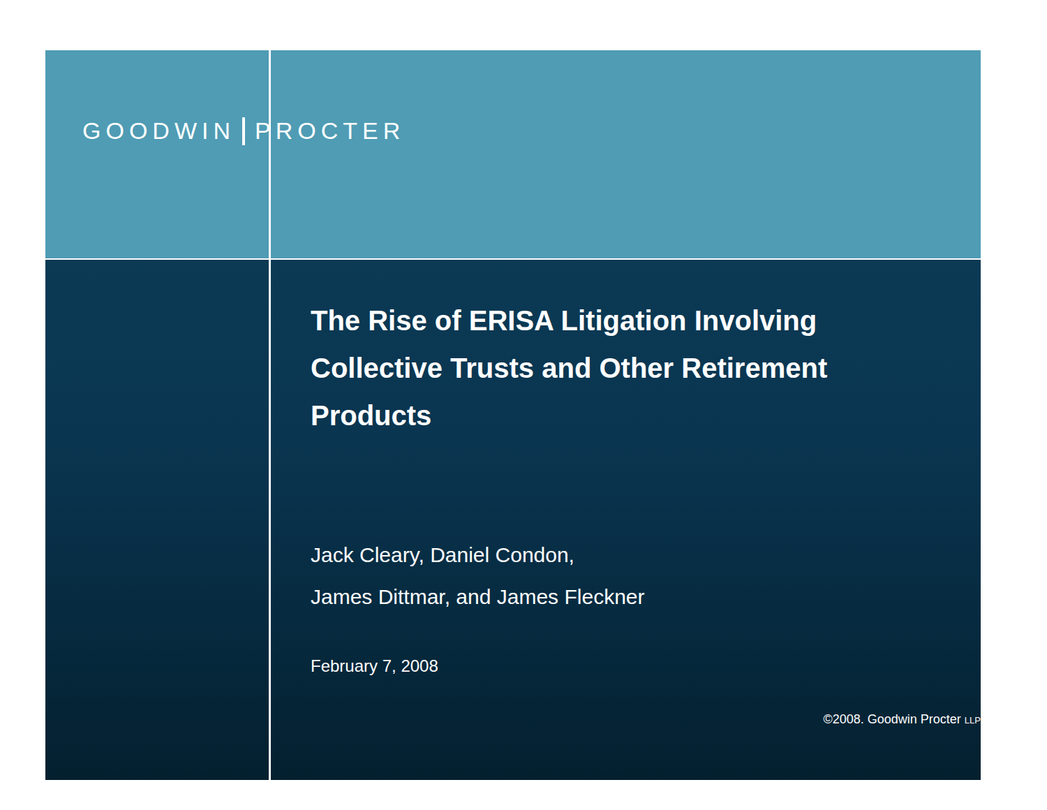GOODWIN PROCTER
The Rise of ERISA Litigation Involving Collective Trusts and Other Retirement Products
Jack Cleary, Daniel Condon,
James Dittmar, and James Fleckner
February 7, 2008
©2008. Goodwin Procter LLP